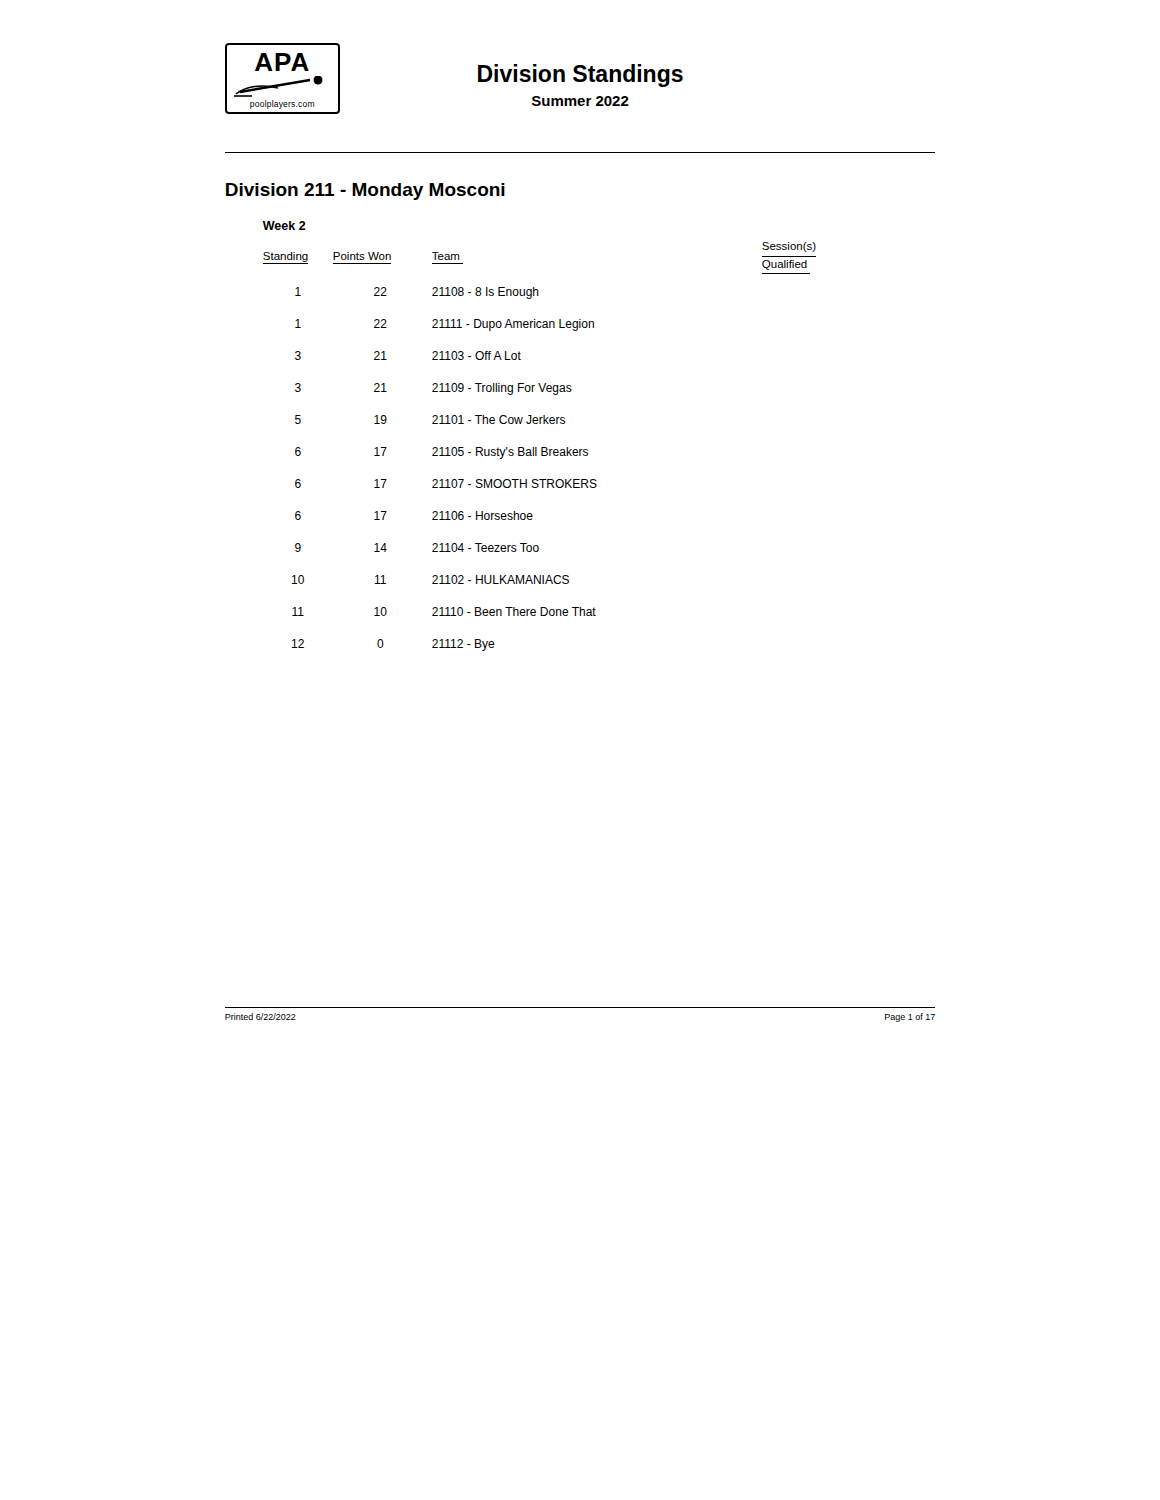APA
poolplayers.com
Division Standings
Summer 2022
Division 211 - Monday Mosconi
Week 2
| Standing | Points Won | Team | Session(s) Qualified |
| --- | --- | --- | --- |
| 1 | 22 | 21108 - 8 Is Enough | |
| 1 | 22 | 21111 - Dupo American Legion | |
| 3 | 21 | 21103 - Off A Lot | |
| 3 | 21 | 21109 - Trolling For Vegas | |
| 5 | 19 | 21101 - The Cow Jerkers | |
| 6 | 17 | 21105 - Rusty's Ball Breakers | |
| 6 | 17 | 21107 - SMOOTH STROKERS | |
| 6 | 17 | 21106 - Horseshoe | |
| 9 | 14 | 21104 - Teezers Too | |
| 10 | 11 | 21102 - HULKAMANIACS | |
| 11 | 10 | 21110 - Been There Done That | |
| 12 | 0 | 21112 - Bye | |
Printed 6/22/2022
Page 1 of 17